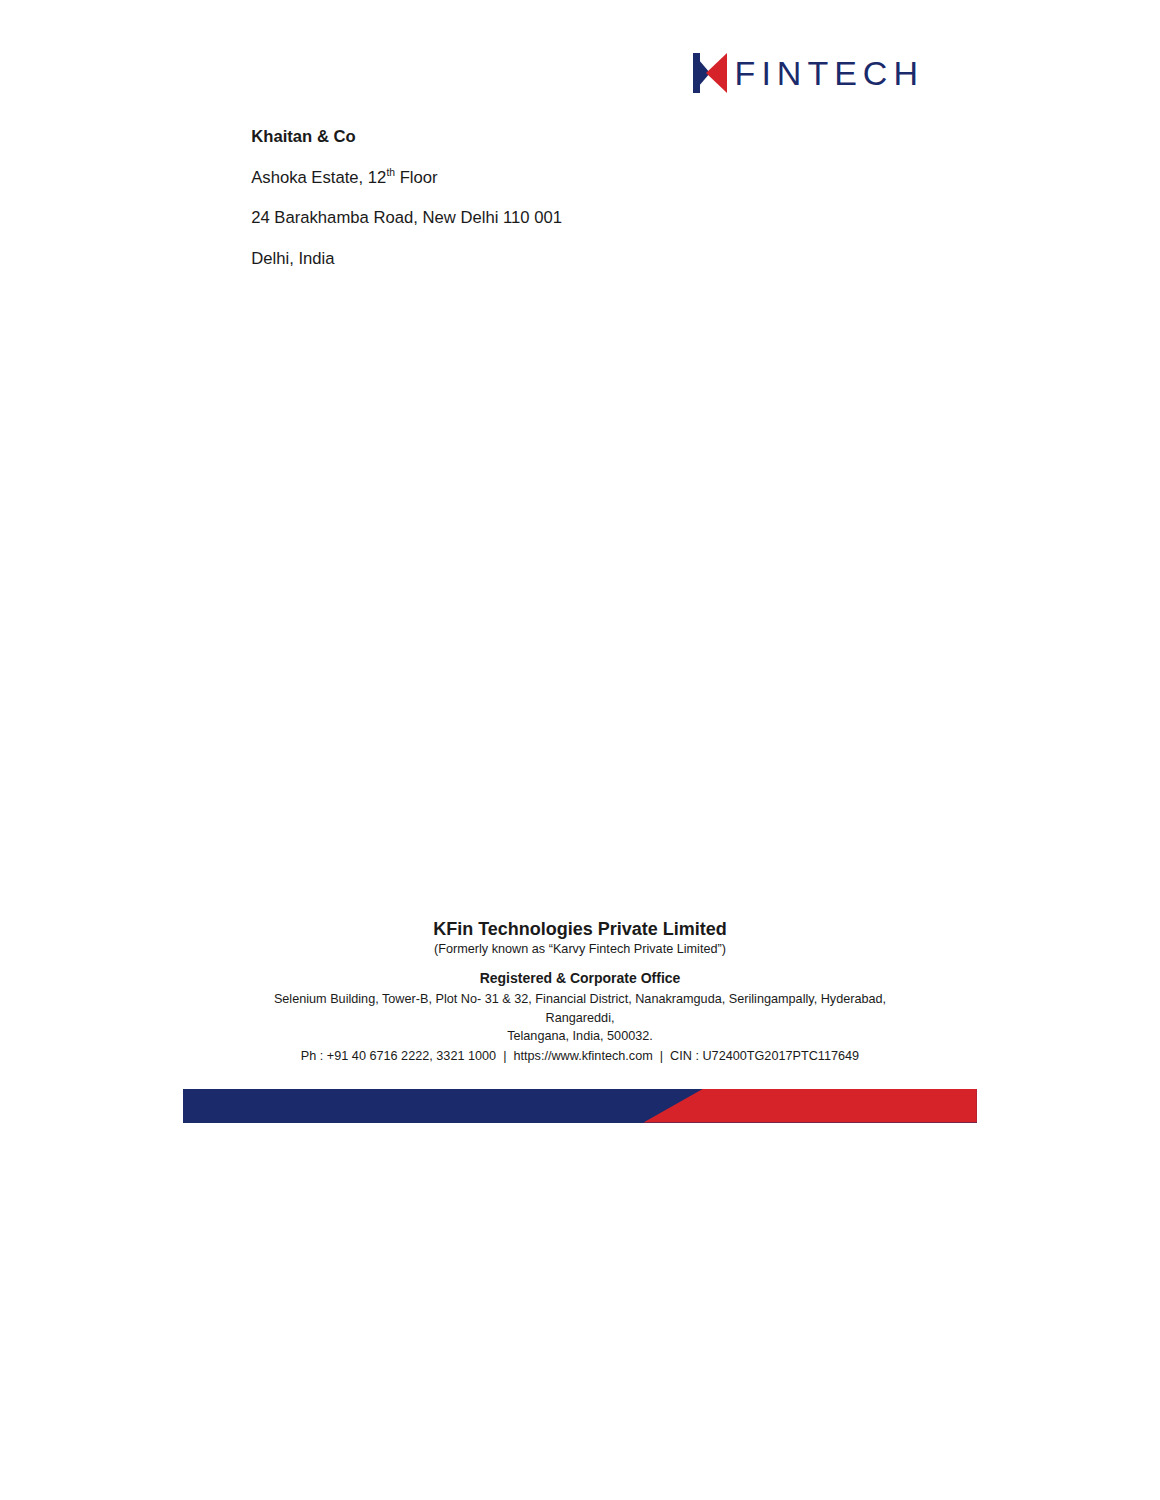FINTECH
Khaitan & Co
Ashoka Estate, 12th Floor
24 Barakhamba Road, New Delhi 110 001
Delhi, India
KFin Technologies Private Limited
(Formerly known as “Karvy Fintech Private Limited”)
Registered & Corporate Office
Selenium Building, Tower-B, Plot No- 31 & 32, Financial District, Nanakramguda, Serilingampally, Hyderabad, Rangareddi,
Telangana, India, 500032.
Ph : +91 40 6716 2222, 3321 1000 | https://www.kfintech.com | CIN : U72400TG2017PTC117649